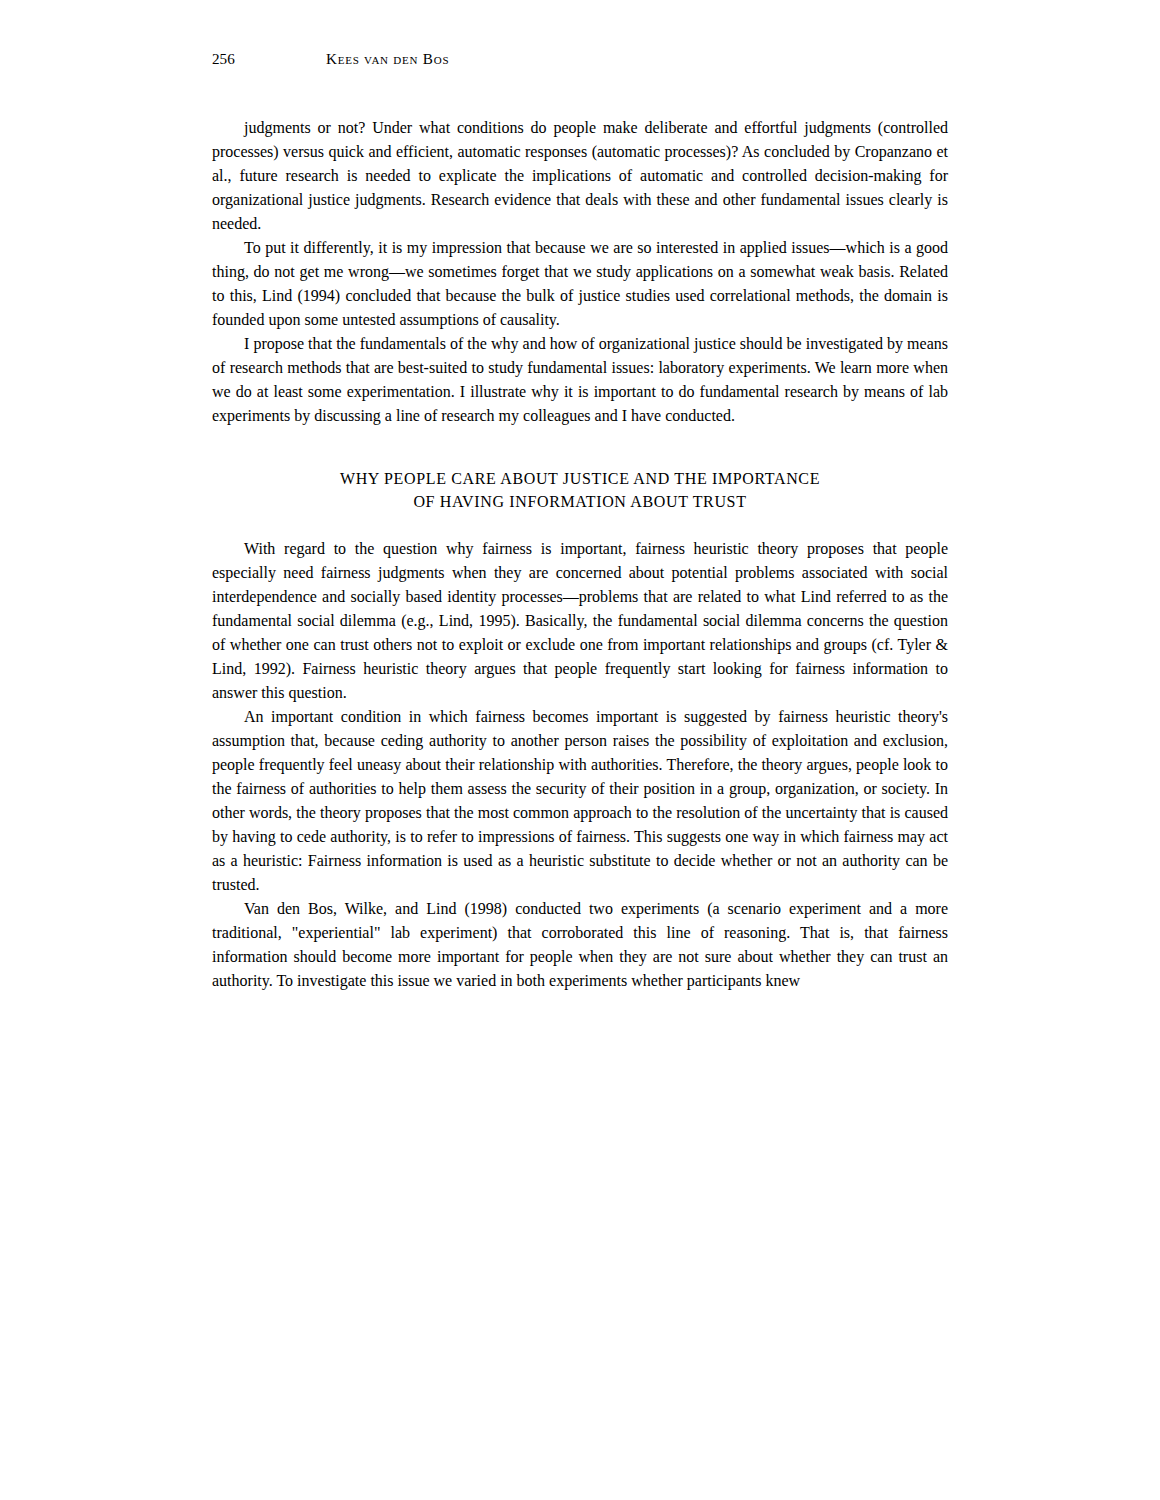256 Kees van den Bos
judgments or not? Under what conditions do people make deliberate and effortful judgments (controlled processes) versus quick and efficient, automatic responses (automatic processes)? As concluded by Cropanzano et al., future research is needed to explicate the implications of automatic and controlled decision-making for organizational justice judgments. Research evidence that deals with these and other fundamental issues clearly is needed.
To put it differently, it is my impression that because we are so interested in applied issues—which is a good thing, do not get me wrong—we sometimes forget that we study applications on a somewhat weak basis. Related to this, Lind (1994) concluded that because the bulk of justice studies used correlational methods, the domain is founded upon some untested assumptions of causality.
I propose that the fundamentals of the why and how of organizational justice should be investigated by means of research methods that are best-suited to study fundamental issues: laboratory experiments. We learn more when we do at least some experimentation. I illustrate why it is important to do fundamental research by means of lab experiments by discussing a line of research my colleagues and I have conducted.
Why People Care About Justice and the Importance
of Having Information About Trust
With regard to the question why fairness is important, fairness heuristic theory proposes that people especially need fairness judgments when they are concerned about potential problems associated with social interdependence and socially based identity processes—problems that are related to what Lind referred to as the fundamental social dilemma (e.g., Lind, 1995). Basically, the fundamental social dilemma concerns the question of whether one can trust others not to exploit or exclude one from important relationships and groups (cf. Tyler & Lind, 1992). Fairness heuristic theory argues that people frequently start looking for fairness information to answer this question.
An important condition in which fairness becomes important is suggested by fairness heuristic theory's assumption that, because ceding authority to another person raises the possibility of exploitation and exclusion, people frequently feel uneasy about their relationship with authorities. Therefore, the theory argues, people look to the fairness of authorities to help them assess the security of their position in a group, organization, or society. In other words, the theory proposes that the most common approach to the resolution of the uncertainty that is caused by having to cede authority, is to refer to impressions of fairness. This suggests one way in which fairness may act as a heuristic: Fairness information is used as a heuristic substitute to decide whether or not an authority can be trusted.
Van den Bos, Wilke, and Lind (1998) conducted two experiments (a scenario experiment and a more traditional, "experiential" lab experiment) that corroborated this line of reasoning. That is, that fairness information should become more important for people when they are not sure about whether they can trust an authority. To investigate this issue we varied in both experiments whether participants knew